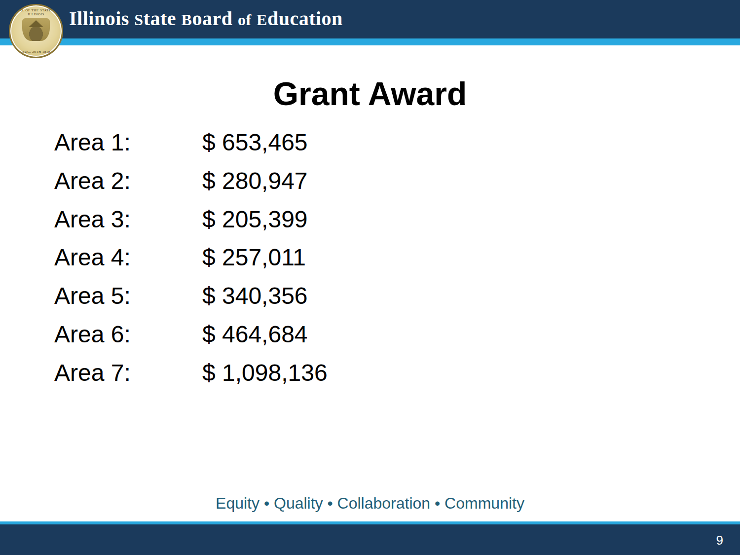Seal of the State of Illinois
Aug. 26th 1818
Illinois State Board of Education
Grant Award
| Area 1: | $ 653,465 |
| Area 2: | $ 280,947 |
| Area 3: | $ 205,399 |
| Area 4: | $ 257,011 |
| Area 5: | $ 340,356 |
| Area 6: | $ 464,684 |
| Area 7: | $ 1,098,136 |
Equity • Quality • Collaboration • Community
9